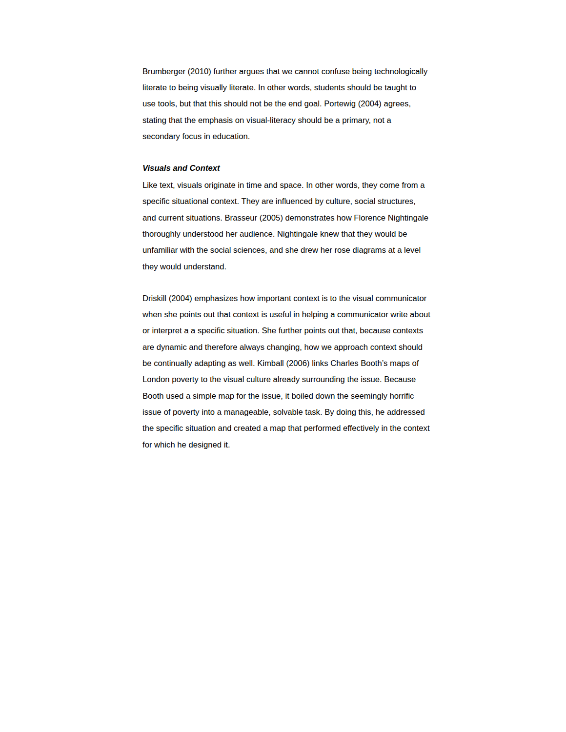Brumberger (2010) further argues that we cannot confuse being technologically literate to being visually literate. In other words, students should be taught to use tools, but that this should not be the end goal. Portewig (2004) agrees, stating that the emphasis on visual-literacy should be a primary, not a secondary focus in education.
Visuals and Context
Like text, visuals originate in time and space. In other words, they come from a specific situational context. They are influenced by culture, social structures, and current situations. Brasseur (2005) demonstrates how Florence Nightingale thoroughly understood her audience. Nightingale knew that they would be unfamiliar with the social sciences, and she drew her rose diagrams at a level they would understand.
Driskill (2004) emphasizes how important context is to the visual communicator when she points out that context is useful in helping a communicator write about or interpret a a specific situation. She further points out that, because contexts are dynamic and therefore always changing, how we approach context should be continually adapting as well. Kimball (2006) links Charles Booth’s maps of London poverty to the visual culture already surrounding the issue. Because Booth used a simple map for the issue, it boiled down the seemingly horrific issue of poverty into a manageable, solvable task. By doing this, he addressed the specific situation and created a map that performed effectively in the context for which he designed it.